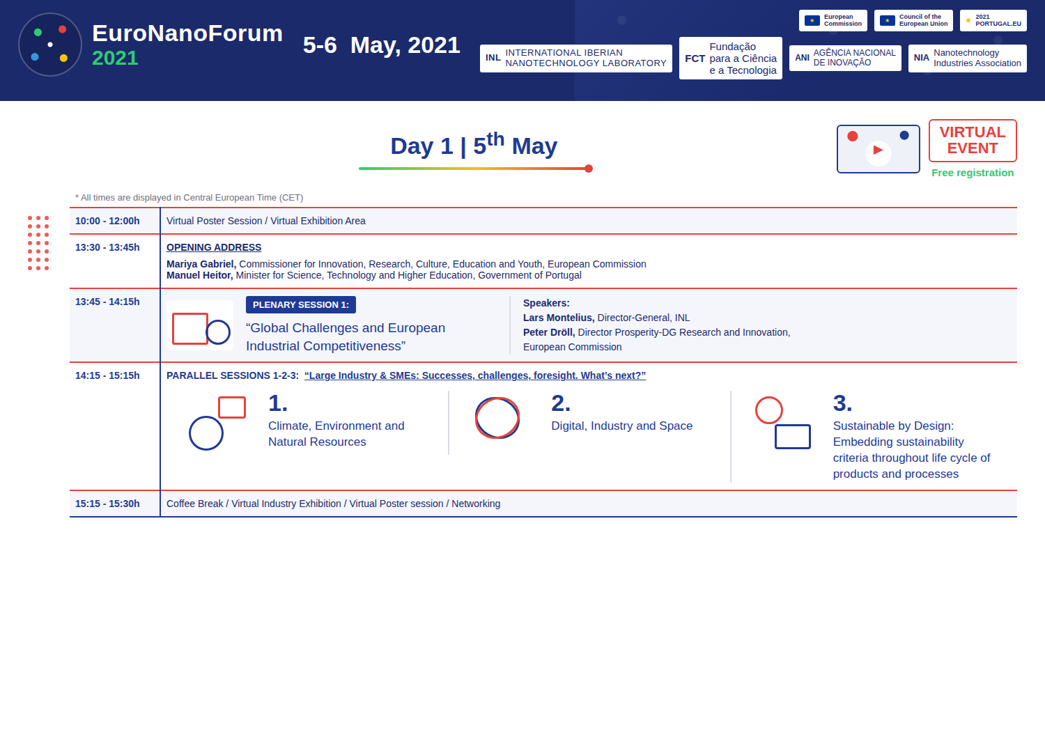EuroNanoForum
2021
5-6 May, 2021
European Commission
Council of the European Union
✷2021 PORTUGAL.EU
INL INTERNATIONAL IBERIAN
NANOTECHNOLOGY LABORATORY
FCT Fundação
para a Ciência
e a Tecnologia
ANI AGÊNCIA NACIONAL
DE INOVAÇÃO
NIA Nanotechnology
Industries Association
Day 1 | 5th May
VIRTUAL
EVENT
Free registration
| * All times are displayed in Central European Time (CET) |
| 10:00 - 12:00h | Virtual Poster Session / Virtual Exhibition Area |
| 13:30 - 13:45h | OPENING ADDRESS Mariya Gabriel, Commissioner for Innovation, Research, Culture, Education and Youth, European Commission Manuel Heitor, Minister for Science, Technology and Higher Education, Government of Portugal |
| 13:45 - 14:15h | PLENARY SESSION 1: “Global Challenges and European Industrial Competitiveness” Speakers: Lars Montelius, Director-General, INL Peter Dröll, Director Prosperity-DG Research and Innovation, European Commission |
| 14:15 - 15:15h | PARALLEL SESSIONS 1-2-3: “Large Industry & SMEs: Successes, challenges, foresight. What’s next?” 1. Climate, Environment and Natural Resources 2. Digital, Industry and Space 3. Sustainable by Design: Embedding sustainability criteria throughout life cycle of products and processes |
| 15:15 - 15:30h | Coffee Break / Virtual Industry Exhibition / Virtual Poster session / Networking |